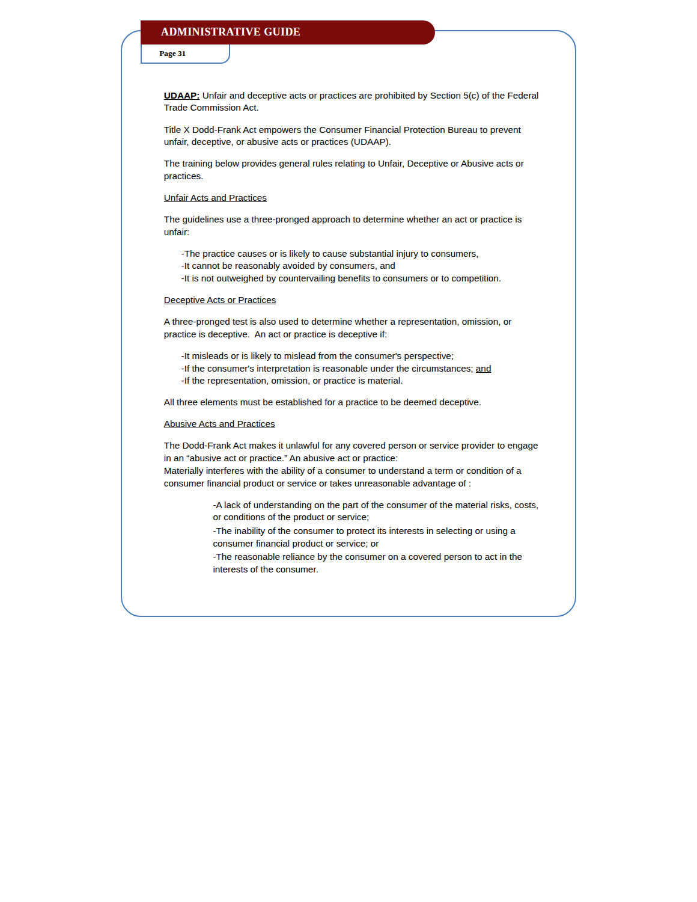ADMINISTRATIVE GUIDE
Page 31
UDAAP: Unfair and deceptive acts or practices are prohibited by Section 5(c) of the Federal Trade Commission Act.
Title X Dodd-Frank Act empowers the Consumer Financial Protection Bureau to prevent unfair, deceptive, or abusive acts or practices (UDAAP).
The training below provides general rules relating to Unfair, Deceptive or Abusive acts or practices.
Unfair Acts and Practices
The guidelines use a three-pronged approach to determine whether an act or practice is unfair:
-The practice causes or is likely to cause substantial injury to consumers,
-It cannot be reasonably avoided by consumers, and
-It is not outweighed by countervailing benefits to consumers or to competition.
Deceptive Acts or Practices
A three-pronged test is also used to determine whether a representation, omission, or practice is deceptive. An act or practice is deceptive if:
-It misleads or is likely to mislead from the consumer's perspective;
-If the consumer's interpretation is reasonable under the circumstances; and
-If the representation, omission, or practice is material.
All three elements must be established for a practice to be deemed deceptive.
Abusive Acts and Practices
The Dodd-Frank Act makes it unlawful for any covered person or service provider to engage in an “abusive act or practice.” An abusive act or practice:
Materially interferes with the ability of a consumer to understand a term or condition of a consumer financial product or service or takes unreasonable advantage of :
-A lack of understanding on the part of the consumer of the material risks, costs, or conditions of the product or service;
-The inability of the consumer to protect its interests in selecting or using a consumer financial product or service; or
-The reasonable reliance by the consumer on a covered person to act in the interests of the consumer.